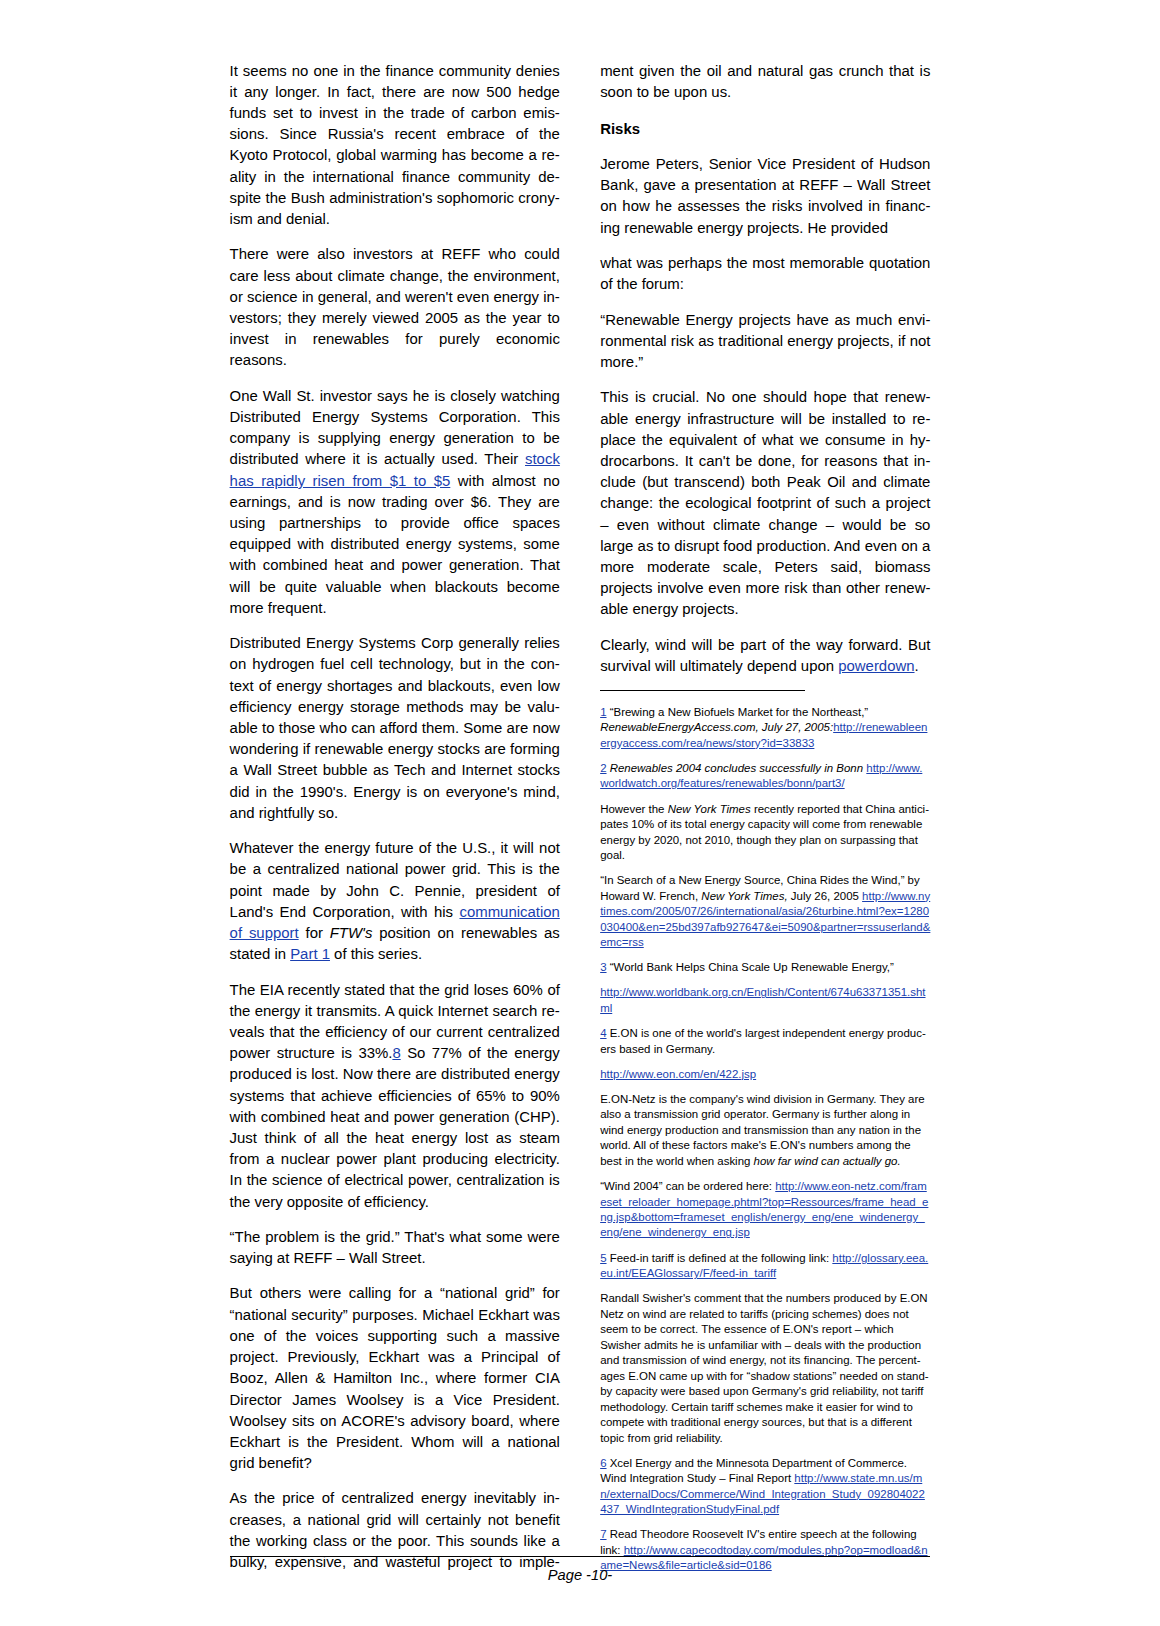It seems no one in the finance community denies it any longer. In fact, there are now 500 hedge funds set to invest in the trade of carbon emissions. Since Russia's recent embrace of the Kyoto Protocol, global warming has become a reality in the international finance community despite the Bush administration's sophomoric cronyism and denial.
There were also investors at REFF who could care less about climate change, the environment, or science in general, and weren't even energy investors; they merely viewed 2005 as the year to invest in renewables for purely economic reasons.
One Wall St. investor says he is closely watching Distributed Energy Systems Corporation. This company is supplying energy generation to be distributed where it is actually used. Their stock has rapidly risen from $1 to $5 with almost no earnings, and is now trading over $6. They are using partnerships to provide office spaces equipped with distributed energy systems, some with combined heat and power generation. That will be quite valuable when blackouts become more frequent.
Distributed Energy Systems Corp generally relies on hydrogen fuel cell technology, but in the context of energy shortages and blackouts, even low efficiency energy storage methods may be valuable to those who can afford them. Some are now wondering if renewable energy stocks are forming a Wall Street bubble as Tech and Internet stocks did in the 1990's. Energy is on everyone's mind, and rightfully so.
Whatever the energy future of the U.S., it will not be a centralized national power grid. This is the point made by John C. Pennie, president of Land's End Corporation, with his communication of support for FTW's position on renewables as stated in Part 1 of this series.
The EIA recently stated that the grid loses 60% of the energy it transmits. A quick Internet search reveals that the efficiency of our current centralized power structure is 33%.8 So 77% of the energy produced is lost. Now there are distributed energy systems that achieve efficiencies of 65% to 90% with combined heat and power generation (CHP). Just think of all the heat energy lost as steam from a nuclear power plant producing electricity. In the science of electrical power, centralization is the very opposite of efficiency.
“The problem is the grid.” That's what some were saying at REFF – Wall Street.
But others were calling for a “national grid” for “national security” purposes. Michael Eckhart was one of the voices supporting such a massive project. Previously, Eckhart was a Principal of Booz, Allen & Hamilton Inc., where former CIA Director James Woolsey is a Vice President. Woolsey sits on ACORE's advisory board, where Eckhart is the President. Whom will a national grid benefit?
As the price of centralized energy inevitably increases, a national grid will certainly not benefit the working class or the poor. This sounds like a bulky, expensive, and wasteful project to implement given the oil and natural gas crunch that is soon to be upon us.
Risks
Jerome Peters, Senior Vice President of Hudson Bank, gave a presentation at REFF – Wall Street on how he assesses the risks involved in financing renewable energy projects. He provided
what was perhaps the most memorable quotation of the forum:
“Renewable Energy projects have as much environmental risk as traditional energy projects, if not more.”
This is crucial. No one should hope that renewable energy infrastructure will be installed to replace the equivalent of what we consume in hydrocarbons. It can't be done, for reasons that include (but transcend) both Peak Oil and climate change: the ecological footprint of such a project – even without climate change – would be so large as to disrupt food production. And even on a more moderate scale, Peters said, biomass projects involve even more risk than other renewable energy projects.
Clearly, wind will be part of the way forward. But survival will ultimately depend upon powerdown.
1 “Brewing a New Biofuels Market for the Northeast,” RenewableEnergyAccess.com, July 27, 2005: http://renewableenergyaccess.com/rea/news/story?id=33833
2 Renewables 2004 concludes successfully in Bonn http://www.worldwatch.org/features/renewables/bonn/part3/
However the New York Times recently reported that China anticipates 10% of its total energy capacity will come from renewable energy by 2020, not 2010, though they plan on surpassing that goal.
“In Search of a New Energy Source, China Rides the Wind,” by Howard W. French, New York Times, July 26, 2005 http://www.nytimes.com/2005/07/26/international/asia/26turbine.html?ex=1280030400&en=25bd397afb927647&ei=5090&partner=rssuserland&emc=rss
3 “World Bank Helps China Scale Up Renewable Energy,”
http://www.worldbank.org.cn/English/Content/674u63371351.shtml
4 E.ON is one of the world's largest independent energy producers based in Germany.
http://www.eon.com/en/422.jsp
E.ON-Netz is the company's wind division in Germany. They are also a transmission grid operator. Germany is further along in wind energy production and transmission than any nation in the world. All of these factors make's E.ON's numbers among the best in the world when asking how far wind can actually go.
“Wind 2004” can be ordered here: http://www.eon-netz.com/frameset_reloader_homepage.phtml?top=Ressources/frame_head_eng.jsp&bottom=frameset_english/energy_eng/ene_windenergy_eng/ene_windenergy_eng.jsp
5 Feed-in tariff is defined at the following link: http://glossary.eea.eu.int/EEAGlossary/F/feed-in_tariff
Randall Swisher's comment that the numbers produced by E.ON Netz on wind are related to tariffs (pricing schemes) does not seem to be correct. The essence of E.ON's report – which Swisher admits he is unfamiliar with – deals with the production and transmission of wind energy, not its financing. The percentages E.ON came up with for “shadow stations” needed on stand-by capacity were based upon Germany's grid reliability, not tariff methodology. Certain tariff schemes make it easier for wind to compete with traditional energy sources, but that is a different topic from grid reliability.
6 Xcel Energy and the Minnesota Department of Commerce. Wind Integration Study – Final Report http://www.state.mn.us/mn/externalDocs/Commerce/Wind_Integration_Study_092804022437_WindIntegrationStudyFinal.pdf
7 Read Theodore Roosevelt IV's entire speech at the following link: http://www.capecodtoday.com/modules.php?op=modload&name=News&file=article&sid=0186
Page -10-